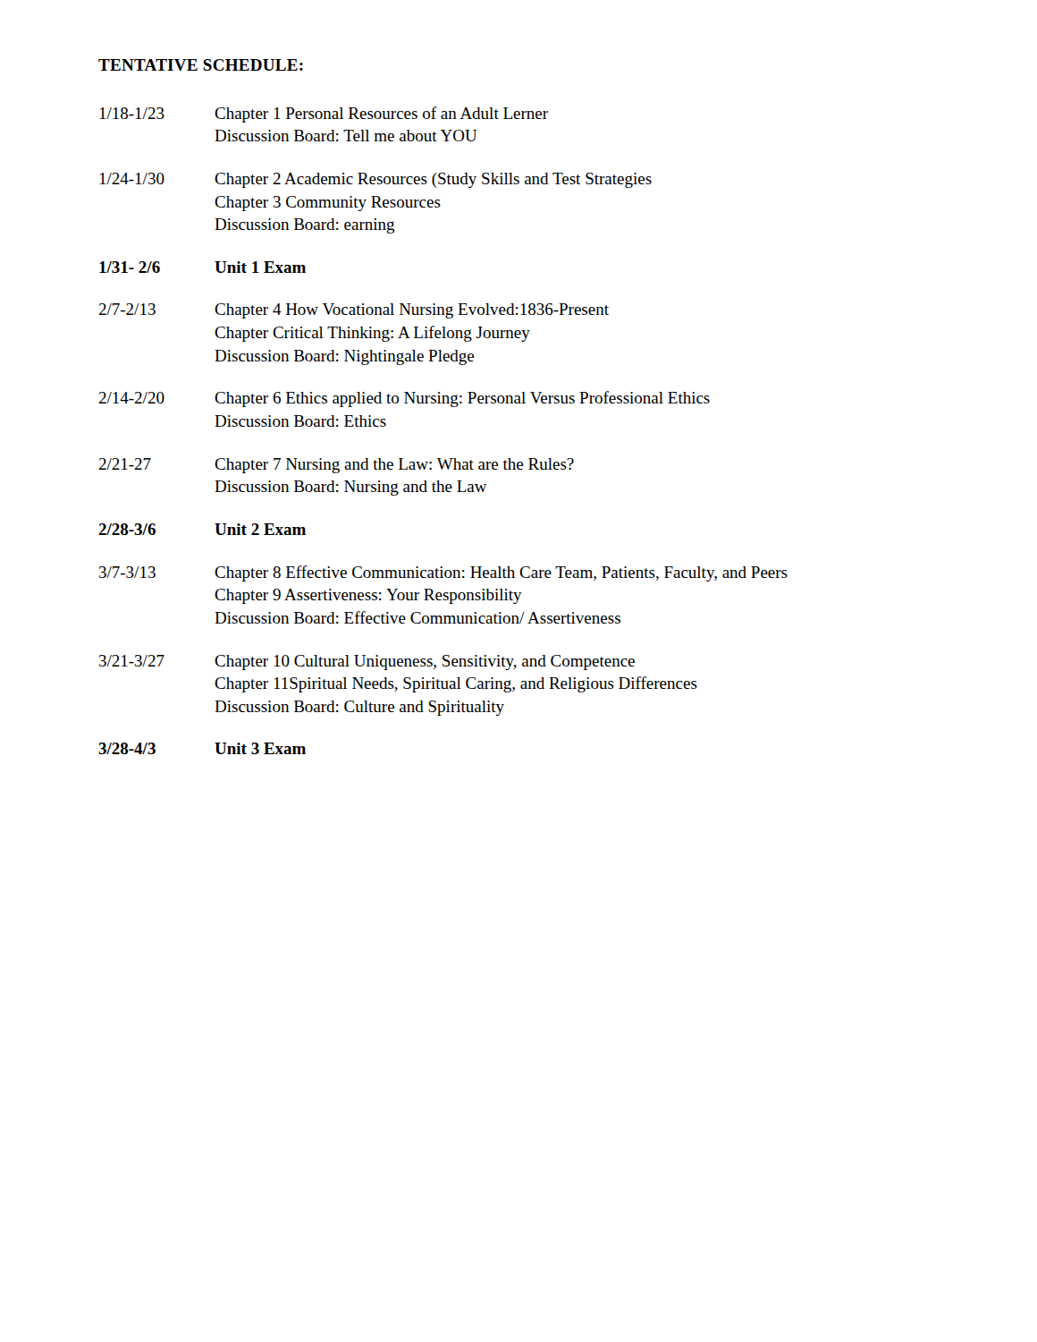TENTATIVE SCHEDULE:
| 1/18-1/23 | Chapter 1 Personal Resources of an Adult Lerner Discussion Board: Tell me about YOU |
| 1/24-1/30 | Chapter 2 Academic Resources (Study Skills and Test Strategies Chapter 3 Community Resources Discussion Board: earning |
| 1/31- 2/6 | Unit 1 Exam |
| 2/7-2/13 | Chapter 4 How Vocational Nursing Evolved:1836-Present Chapter Critical Thinking: A Lifelong Journey Discussion Board: Nightingale Pledge |
| 2/14-2/20 | Chapter 6 Ethics applied to Nursing: Personal Versus Professional Ethics Discussion Board: Ethics |
| 2/21-27 | Chapter 7 Nursing and the Law: What are the Rules? Discussion Board: Nursing and the Law |
| 2/28-3/6 | Unit 2 Exam |
| 3/7-3/13 | Chapter 8 Effective Communication: Health Care Team, Patients, Faculty, and Peers Chapter 9 Assertiveness: Your Responsibility Discussion Board: Effective Communication/ Assertiveness |
| 3/21-3/27 | Chapter 10 Cultural Uniqueness, Sensitivity, and Competence Chapter 11Spiritual Needs, Spiritual Caring, and Religious Differences Discussion Board: Culture and Spirituality |
| 3/28-4/3 | Unit 3 Exam |